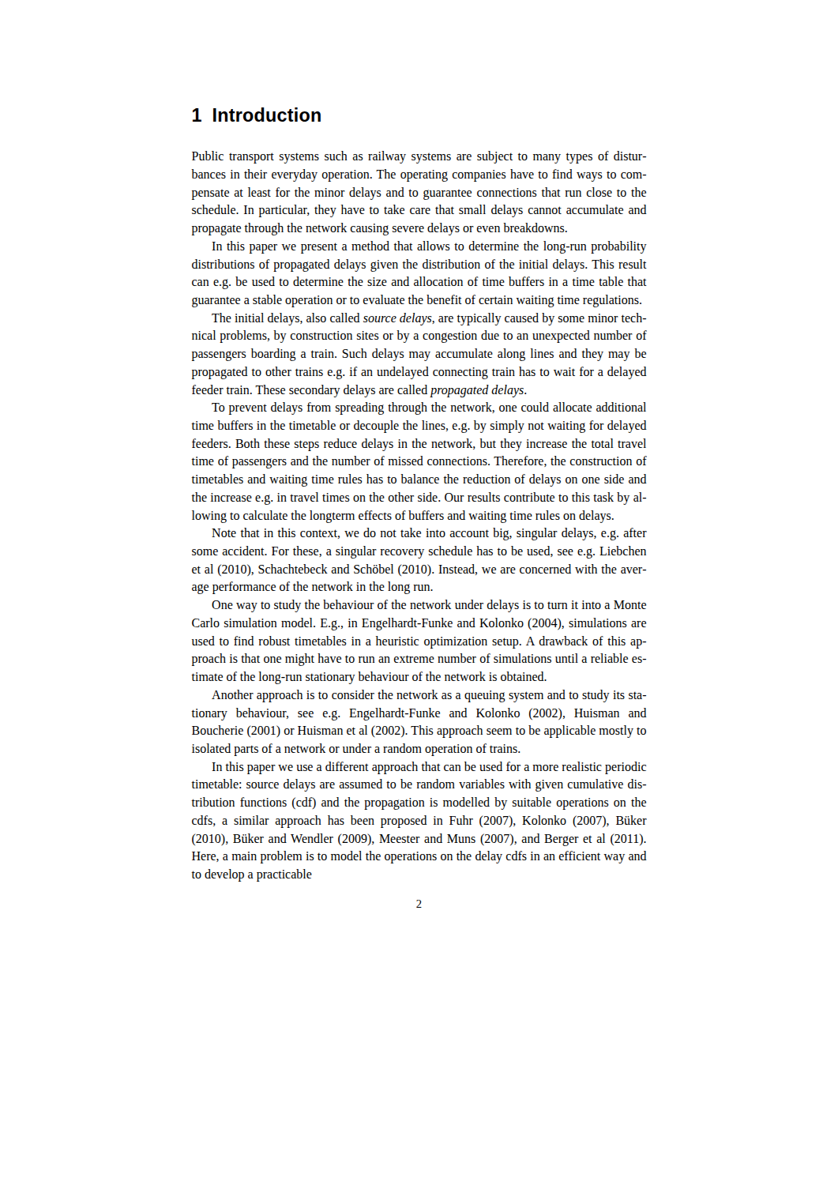1 Introduction
Public transport systems such as railway systems are subject to many types of disturbances in their everyday operation. The operating companies have to find ways to compensate at least for the minor delays and to guarantee connections that run close to the schedule. In particular, they have to take care that small delays cannot accumulate and propagate through the network causing severe delays or even breakdowns.
In this paper we present a method that allows to determine the long-run probability distributions of propagated delays given the distribution of the initial delays. This result can e.g. be used to determine the size and allocation of time buffers in a time table that guarantee a stable operation or to evaluate the benefit of certain waiting time regulations.
The initial delays, also called source delays, are typically caused by some minor technical problems, by construction sites or by a congestion due to an unexpected number of passengers boarding a train. Such delays may accumulate along lines and they may be propagated to other trains e.g. if an undelayed connecting train has to wait for a delayed feeder train. These secondary delays are called propagated delays.
To prevent delays from spreading through the network, one could allocate additional time buffers in the timetable or decouple the lines, e.g. by simply not waiting for delayed feeders. Both these steps reduce delays in the network, but they increase the total travel time of passengers and the number of missed connections. Therefore, the construction of timetables and waiting time rules has to balance the reduction of delays on one side and the increase e.g. in travel times on the other side. Our results contribute to this task by allowing to calculate the longterm effects of buffers and waiting time rules on delays.
Note that in this context, we do not take into account big, singular delays, e.g. after some accident. For these, a singular recovery schedule has to be used, see e.g. Liebchen et al (2010), Schachtebeck and Schöbel (2010). Instead, we are concerned with the average performance of the network in the long run.
One way to study the behaviour of the network under delays is to turn it into a Monte Carlo simulation model. E.g., in Engelhardt-Funke and Kolonko (2004), simulations are used to find robust timetables in a heuristic optimization setup. A drawback of this approach is that one might have to run an extreme number of simulations until a reliable estimate of the long-run stationary behaviour of the network is obtained.
Another approach is to consider the network as a queuing system and to study its stationary behaviour, see e.g. Engelhardt-Funke and Kolonko (2002), Huisman and Boucherie (2001) or Huisman et al (2002). This approach seem to be applicable mostly to isolated parts of a network or under a random operation of trains.
In this paper we use a different approach that can be used for a more realistic periodic timetable: source delays are assumed to be random variables with given cumulative distribution functions (cdf) and the propagation is modelled by suitable operations on the cdfs, a similar approach has been proposed in Fuhr (2007), Kolonko (2007), Büker (2010), Büker and Wendler (2009), Meester and Muns (2007), and Berger et al (2011). Here, a main problem is to model the operations on the delay cdfs in an efficient way and to develop a practicable
2